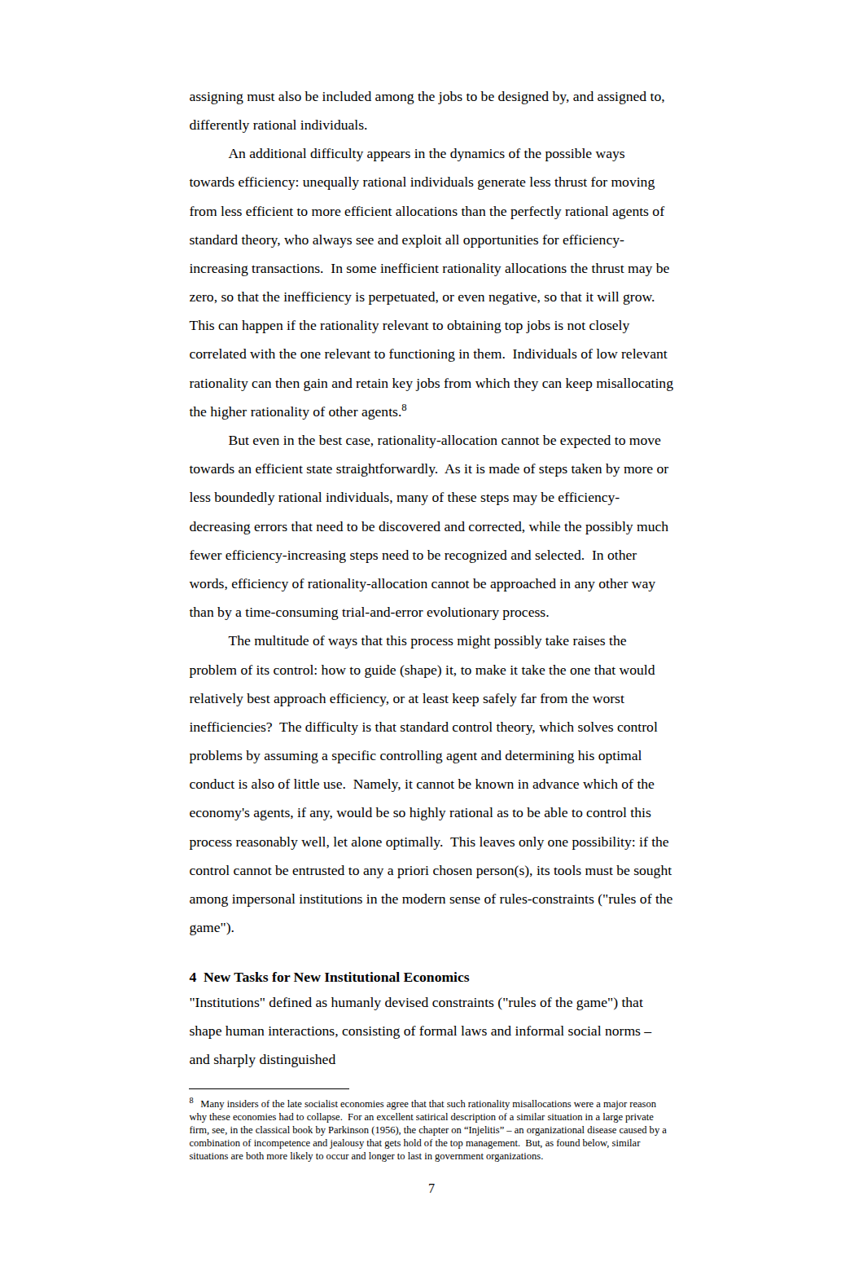assigning must also be included among the jobs to be designed by, and assigned to, differently rational individuals.
An additional difficulty appears in the dynamics of the possible ways towards efficiency: unequally rational individuals generate less thrust for moving from less efficient to more efficient allocations than the perfectly rational agents of standard theory, who always see and exploit all opportunities for efficiency-increasing transactions. In some inefficient rationality allocations the thrust may be zero, so that the inefficiency is perpetuated, or even negative, so that it will grow. This can happen if the rationality relevant to obtaining top jobs is not closely correlated with the one relevant to functioning in them. Individuals of low relevant rationality can then gain and retain key jobs from which they can keep misallocating the higher rationality of other agents.8
But even in the best case, rationality-allocation cannot be expected to move towards an efficient state straightforwardly. As it is made of steps taken by more or less boundedly rational individuals, many of these steps may be efficiency-decreasing errors that need to be discovered and corrected, while the possibly much fewer efficiency-increasing steps need to be recognized and selected. In other words, efficiency of rationality-allocation cannot be approached in any other way than by a time-consuming trial-and-error evolutionary process.
The multitude of ways that this process might possibly take raises the problem of its control: how to guide (shape) it, to make it take the one that would relatively best approach efficiency, or at least keep safely far from the worst inefficiencies? The difficulty is that standard control theory, which solves control problems by assuming a specific controlling agent and determining his optimal conduct is also of little use. Namely, it cannot be known in advance which of the economy's agents, if any, would be so highly rational as to be able to control this process reasonably well, let alone optimally. This leaves only one possibility: if the control cannot be entrusted to any a priori chosen person(s), its tools must be sought among impersonal institutions in the modern sense of rules-constraints ("rules of the game").
4 New Tasks for New Institutional Economics
"Institutions" defined as humanly devised constraints ("rules of the game") that shape human interactions, consisting of formal laws and informal social norms – and sharply distinguished
8 Many insiders of the late socialist economies agree that that such rationality misallocations were a major reason why these economies had to collapse. For an excellent satirical description of a similar situation in a large private firm, see, in the classical book by Parkinson (1956), the chapter on “Injelitis” – an organizational disease caused by a combination of incompetence and jealousy that gets hold of the top management. But, as found below, similar situations are both more likely to occur and longer to last in government organizations.
7